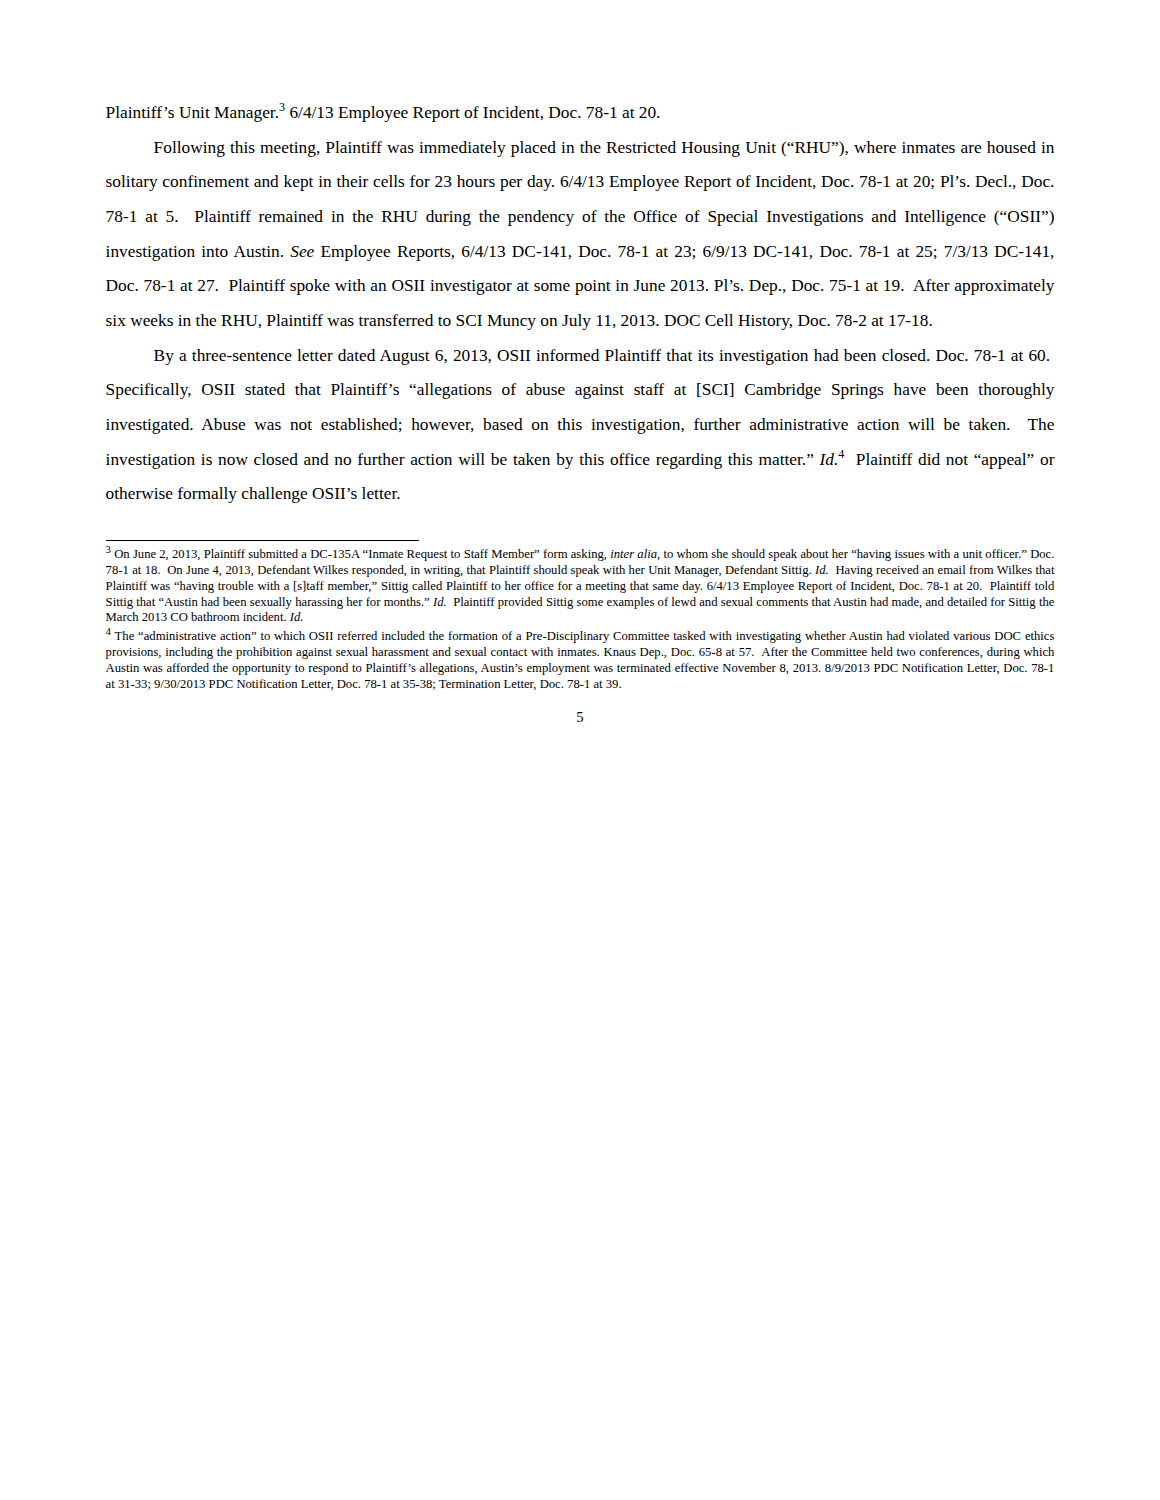Plaintiff’s Unit Manager.3 6/4/13 Employee Report of Incident, Doc. 78-1 at 20.
Following this meeting, Plaintiff was immediately placed in the Restricted Housing Unit (“RHU”), where inmates are housed in solitary confinement and kept in their cells for 23 hours per day. 6/4/13 Employee Report of Incident, Doc. 78-1 at 20; Pl’s. Decl., Doc. 78-1 at 5. Plaintiff remained in the RHU during the pendency of the Office of Special Investigations and Intelligence (“OSII”) investigation into Austin. See Employee Reports, 6/4/13 DC-141, Doc. 78-1 at 23; 6/9/13 DC-141, Doc. 78-1 at 25; 7/3/13 DC-141, Doc. 78-1 at 27. Plaintiff spoke with an OSII investigator at some point in June 2013. Pl’s. Dep., Doc. 75-1 at 19. After approximately six weeks in the RHU, Plaintiff was transferred to SCI Muncy on July 11, 2013. DOC Cell History, Doc. 78-2 at 17-18.
By a three-sentence letter dated August 6, 2013, OSII informed Plaintiff that its investigation had been closed. Doc. 78-1 at 60. Specifically, OSII stated that Plaintiff’s “allegations of abuse against staff at [SCI] Cambridge Springs have been thoroughly investigated. Abuse was not established; however, based on this investigation, further administrative action will be taken. The investigation is now closed and no further action will be taken by this office regarding this matter.” Id.4 Plaintiff did not “appeal” or otherwise formally challenge OSII’s letter.
3 On June 2, 2013, Plaintiff submitted a DC-135A “Inmate Request to Staff Member” form asking, inter alia, to whom she should speak about her “having issues with a unit officer.” Doc. 78-1 at 18. On June 4, 2013, Defendant Wilkes responded, in writing, that Plaintiff should speak with her Unit Manager, Defendant Sittig. Id. Having received an email from Wilkes that Plaintiff was “having trouble with a [s]taff member,” Sittig called Plaintiff to her office for a meeting that same day. 6/4/13 Employee Report of Incident, Doc. 78-1 at 20. Plaintiff told Sittig that “Austin had been sexually harassing her for months.” Id. Plaintiff provided Sittig some examples of lewd and sexual comments that Austin had made, and detailed for Sittig the March 2013 CO bathroom incident. Id.
4 The “administrative action” to which OSII referred included the formation of a Pre-Disciplinary Committee tasked with investigating whether Austin had violated various DOC ethics provisions, including the prohibition against sexual harassment and sexual contact with inmates. Knaus Dep., Doc. 65-8 at 57. After the Committee held two conferences, during which Austin was afforded the opportunity to respond to Plaintiff’s allegations, Austin’s employment was terminated effective November 8, 2013. 8/9/2013 PDC Notification Letter, Doc. 78-1 at 31-33; 9/30/2013 PDC Notification Letter, Doc. 78-1 at 35-38; Termination Letter, Doc. 78-1 at 39.
5